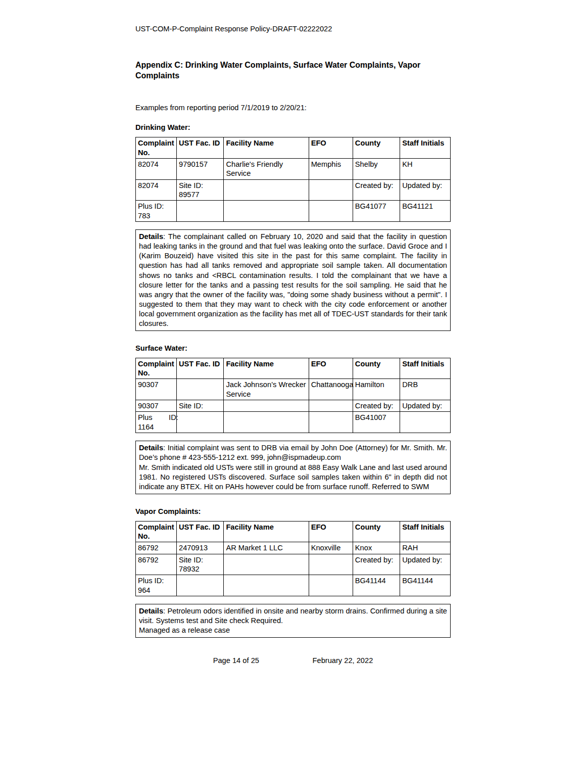UST-COM-P-Complaint Response Policy-DRAFT-02222022
Appendix C: Drinking Water Complaints, Surface Water Complaints, Vapor Complaints
Examples from reporting period 7/1/2019 to 2/20/21:
Drinking Water:
| Complaint No. | UST Fac. ID | Facility Name | EFO | County | Staff Initials |
| --- | --- | --- | --- | --- | --- |
| 82074 | 9790157 | Charlie's Friendly Service | Memphis | Shelby | KH |
| 82074 | Site ID: 89577 | | | Created by: | Updated by: |
| Plus ID: 783 | | | | BG41077 | BG41121 |
Details: The complainant called on February 10, 2020 and said that the facility in question had leaking tanks in the ground and that fuel was leaking onto the surface. David Groce and I (Karim Bouzeid) have visited this site in the past for this same complaint. The facility in question has had all tanks removed and appropriate soil sample taken. All documentation shows no tanks and <RBCL contamination results. I told the complainant that we have a closure letter for the tanks and a passing test results for the soil sampling. He said that he was angry that the owner of the facility was, "doing some shady business without a permit". I suggested to them that they may want to check with the city code enforcement or another local government organization as the facility has met all of TDEC-UST standards for their tank closures.
Surface Water:
| Complaint No. | UST Fac. ID | Facility Name | EFO | County | Staff Initials |
| --- | --- | --- | --- | --- | --- |
| 90307 | | Jack Johnson’s Wrecker Service | Chattanooga | Hamilton | DRB |
| 90307 | Site ID: | | | Created by: | Updated by: |
| Plus ID: 1164 | | | | BG41007 | |
Details: Initial complaint was sent to DRB via email by John Doe (Attorney) for Mr. Smith. Mr. Doe’s phone # 423-555-1212 ext. 999, john@ispmadeup.com
Mr. Smith indicated old USTs were still in ground at 888 Easy Walk Lane and last used around 1981. No registered USTs discovered. Surface soil samples taken within 6" in depth did not indicate any BTEX. Hit on PAHs however could be from surface runoff. Referred to SWM
Vapor Complaints:
| Complaint No. | UST Fac. ID | Facility Name | EFO | County | Staff Initials |
| --- | --- | --- | --- | --- | --- |
| 86792 | 2470913 | AR Market 1 LLC | Knoxville | Knox | RAH |
| 86792 | Site ID: 78932 | | | Created by: | Updated by: |
| Plus ID: 964 | | | | BG41144 | BG41144 |
Details: Petroleum odors identified in onsite and nearby storm drains. Confirmed during a site visit. Systems test and Site check Required.
Managed as a release case
Page 14 of 25 February 22, 2022